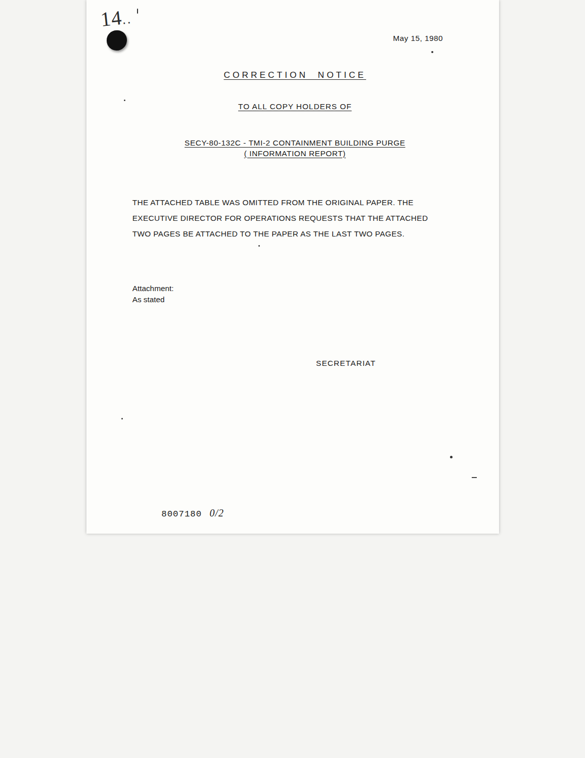14..
May 15, 1980
CORRECTION NOTICE
TO ALL COPY HOLDERS OF
SECY-80-132C - TMI-2 CONTAINMENT BUILDING PURGE ( INFORMATION REPORT)
THE ATTACHED TABLE WAS OMITTED FROM THE ORIGINAL PAPER. THE EXECUTIVE DIRECTOR FOR OPERATIONS REQUESTS THAT THE ATTACHED TWO PAGES BE ATTACHED TO THE PAPER AS THE LAST TWO PAGES.
Attachment:
As stated
SECRETARIAT
8007180 0/2